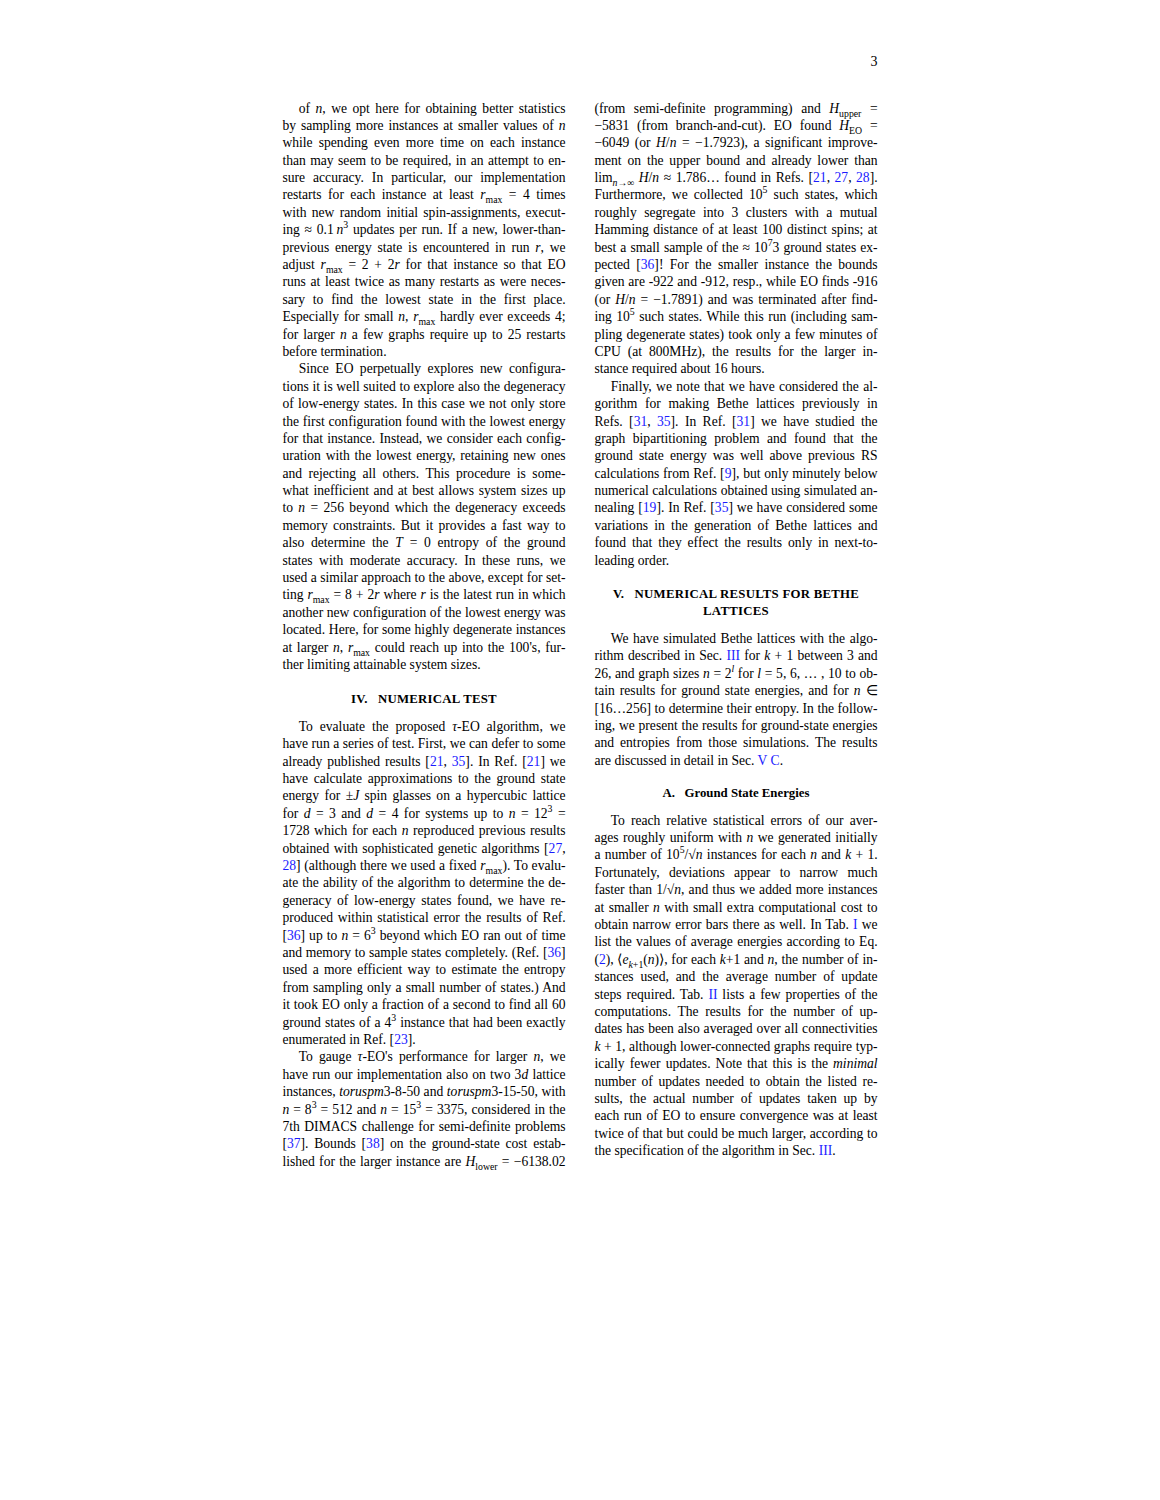3
of n, we opt here for obtaining better statistics by sampling more instances at smaller values of n while spending even more time on each instance than may seem to be required, in an attempt to ensure accuracy. In particular, our implementation restarts for each instance at least rmax = 4 times with new random initial spin-assignments, executing ≈ 0.1 n3 updates per run. If a new, lower-than-previous energy state is encountered in run r, we adjust rmax = 2 + 2r for that instance so that EO runs at least twice as many restarts as were necessary to find the lowest state in the first place. Especially for small n, rmax hardly ever exceeds 4; for larger n a few graphs require up to 25 restarts before termination.
Since EO perpetually explores new configurations it is well suited to explore also the degeneracy of low-energy states. In this case we not only store the first configuration found with the lowest energy for that instance. Instead, we consider each configuration with the lowest energy, retaining new ones and rejecting all others. This procedure is somewhat inefficient and at best allows system sizes up to n = 256 beyond which the degeneracy exceeds memory constraints. But it provides a fast way to also determine the T = 0 entropy of the ground states with moderate accuracy. In these runs, we used a similar approach to the above, except for setting rmax = 8 + 2r where r is the latest run in which another new configuration of the lowest energy was located. Here, for some highly degenerate instances at larger n, rmax could reach up into the 100's, further limiting attainable system sizes.
IV. Numerical Test
To evaluate the proposed τ-EO algorithm, we have run a series of test. First, we can defer to some already published results [21, 35]. In Ref. [21] we have calculate approximations to the ground state energy for ±J spin glasses on a hypercubic lattice for d = 3 and d = 4 for systems up to n = 123 = 1728 which for each n reproduced previous results obtained with sophisticated genetic algorithms [27, 28] (although there we used a fixed rmax). To evaluate the ability of the algorithm to determine the degeneracy of low-energy states found, we have reproduced within statistical error the results of Ref. [36] up to n = 63 beyond which EO ran out of time and memory to sample states completely. (Ref. [36] used a more efficient way to estimate the entropy from sampling only a small number of states.) And it took EO only a fraction of a second to find all 60 ground states of a 43 instance that had been exactly enumerated in Ref. [23].
To gauge τ-EO's performance for larger n, we have run our implementation also on two 3d lattice instances, toruspm3-8-50 and toruspm3-15-50, with n = 83 = 512 and n = 153 = 3375, considered in the 7th DIMACS challenge for semi-definite problems [37]. Bounds [38] on the ground-state cost established for the larger instance are Hlower = −6138.02 (from semi-definite programming) and Hupper = −5831 (from branch-and-cut). EO found HEO = −6049 (or H/n = −1.7923), a significant improvement on the upper bound and already lower than limn→∞ H/n ≈ 1.786… found in Refs. [21, 27, 28]. Furthermore, we collected 105 such states, which roughly segregate into 3 clusters with a mutual Hamming distance of at least 100 distinct spins; at best a small sample of the ≈ 1073 ground states expected [36]! For the smaller instance the bounds given are -922 and -912, resp., while EO finds -916 (or H/n = −1.7891) and was terminated after finding 105 such states. While this run (including sampling degenerate states) took only a few minutes of CPU (at 800MHz), the results for the larger instance required about 16 hours.
Finally, we note that we have considered the algorithm for making Bethe lattices previously in Refs. [31, 35]. In Ref. [31] we have studied the graph bipartitioning problem and found that the ground state energy was well above previous RS calculations from Ref. [9], but only minutely below numerical calculations obtained using simulated annealing [19]. In Ref. [35] we have considered some variations in the generation of Bethe lattices and found that they effect the results only in next-to-leading order.
V. Numerical Results for Bethe Lattices
We have simulated Bethe lattices with the algorithm described in Sec. III for k + 1 between 3 and 26, and graph sizes n = 2l for l = 5, 6, … , 10 to obtain results for ground state energies, and for n ∈ [16…256] to determine their entropy. In the following, we present the results for ground-state energies and entropies from those simulations. The results are discussed in detail in Sec. V C.
A. Ground State Energies
To reach relative statistical errors of our averages roughly uniform with n we generated initially a number of 105/√n instances for each n and k + 1. Fortunately, deviations appear to narrow much faster than 1/√n, and thus we added more instances at smaller n with small extra computational cost to obtain narrow error bars there as well. In Tab. I we list the values of average energies according to Eq. (2), ⟨ek+1(n)⟩, for each k+1 and n, the number of instances used, and the average number of update steps required. Tab. II lists a few properties of the computations. The results for the number of updates has been also averaged over all connectivities k + 1, although lower-connected graphs require typically fewer updates. Note that this is the minimal number of updates needed to obtain the listed results, the actual number of updates taken up by each run of EO to ensure convergence was at least twice of that but could be much larger, according to the specification of the algorithm in Sec. III.